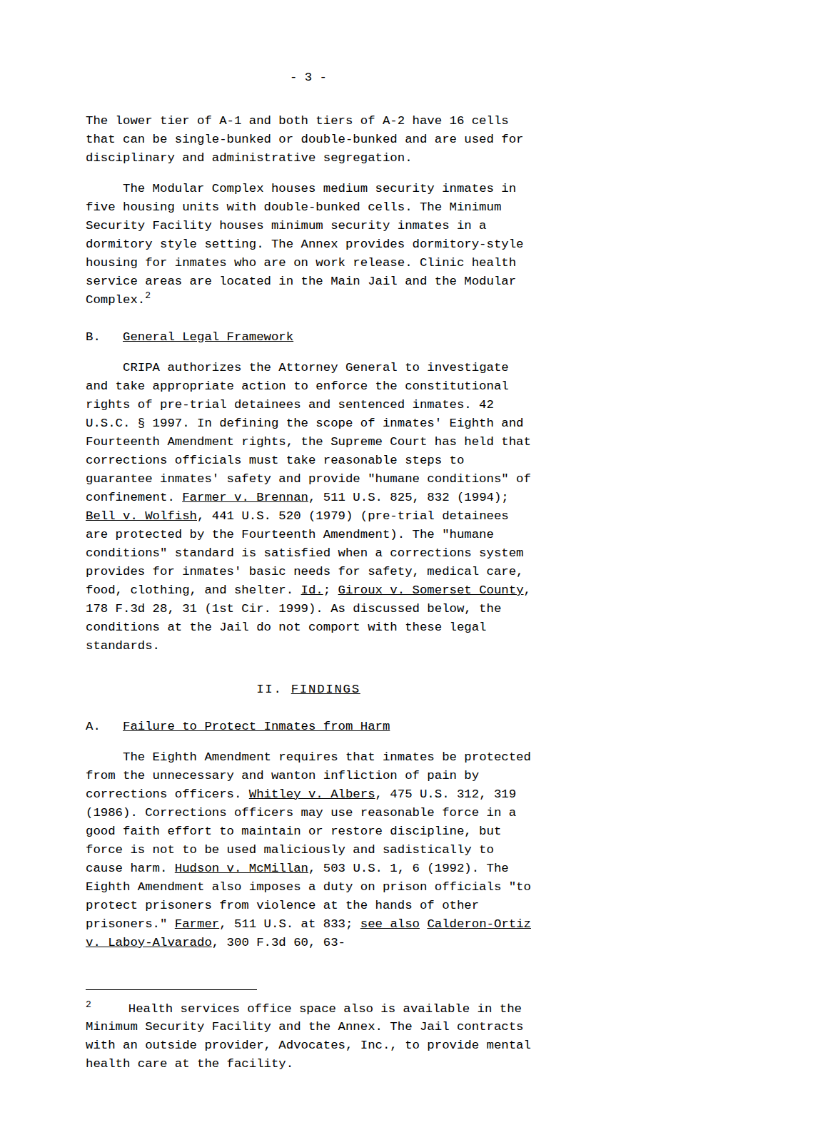- 3 -
The lower tier of A-1 and both tiers of A-2 have 16 cells that can be single-bunked or double-bunked and are used for disciplinary and administrative segregation.
The Modular Complex houses medium security inmates in five housing units with double-bunked cells. The Minimum Security Facility houses minimum security inmates in a dormitory style setting. The Annex provides dormitory-style housing for inmates who are on work release. Clinic health service areas are located in the Main Jail and the Modular Complex.2
B. General Legal Framework
CRIPA authorizes the Attorney General to investigate and take appropriate action to enforce the constitutional rights of pre-trial detainees and sentenced inmates. 42 U.S.C. § 1997. In defining the scope of inmates' Eighth and Fourteenth Amendment rights, the Supreme Court has held that corrections officials must take reasonable steps to guarantee inmates' safety and provide "humane conditions" of confinement. Farmer v. Brennan, 511 U.S. 825, 832 (1994); Bell v. Wolfish, 441 U.S. 520 (1979) (pre-trial detainees are protected by the Fourteenth Amendment). The "humane conditions" standard is satisfied when a corrections system provides for inmates' basic needs for safety, medical care, food, clothing, and shelter. Id.; Giroux v. Somerset County, 178 F.3d 28, 31 (1st Cir. 1999). As discussed below, the conditions at the Jail do not comport with these legal standards.
II. FINDINGS
A. Failure to Protect Inmates from Harm
The Eighth Amendment requires that inmates be protected from the unnecessary and wanton infliction of pain by corrections officers. Whitley v. Albers, 475 U.S. 312, 319 (1986). Corrections officers may use reasonable force in a good faith effort to maintain or restore discipline, but force is not to be used maliciously and sadistically to cause harm. Hudson v. McMillan, 503 U.S. 1, 6 (1992). The Eighth Amendment also imposes a duty on prison officials "to protect prisoners from violence at the hands of other prisoners." Farmer, 511 U.S. at 833; see also Calderon-Ortiz v. Laboy-Alvarado, 300 F.3d 60, 63-
2 Health services office space also is available in the Minimum Security Facility and the Annex. The Jail contracts with an outside provider, Advocates, Inc., to provide mental health care at the facility.